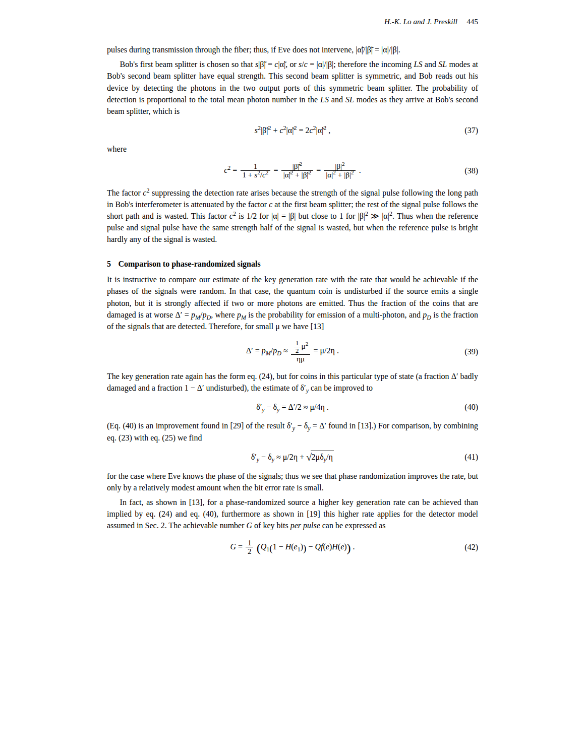H.-K. Lo and J. Preskill445
pulses during transmission through the fiber; thus, if Eve does not intervene, |α̃|/|β̃| = |α|/|β|.
Bob's first beam splitter is chosen so that s|β̃| = c|α̃|, or s/c = |α|/|β|; therefore the incoming LS and SL modes at Bob's second beam splitter have equal strength. This second beam splitter is symmetric, and Bob reads out his device by detecting the photons in the two output ports of this symmetric beam splitter. The probability of detection is proportional to the total mean photon number in the LS and SL modes as they arrive at Bob's second beam splitter, which is
s2|β̃|2 + c2|α̃|2 = 2c2|α̃|2 , (37)
where
c2 = 11 + s2/c2 = |β̃|2|α̃|2 + |β̃|2 = |β|2|α|2 + |β|2 . (38)
The factor c2 suppressing the detection rate arises because the strength of the signal pulse following the long path in Bob's interferometer is attenuated by the factor c at the first beam splitter; the rest of the signal pulse follows the short path and is wasted. This factor c2 is 1/2 for |α| = |β| but close to 1 for |β|2 ≫ |α|2. Thus when the reference pulse and signal pulse have the same strength half of the signal is wasted, but when the reference pulse is bright hardly any of the signal is wasted.
5 Comparison to phase-randomized signals
It is instructive to compare our estimate of the key generation rate with the rate that would be achievable if the phases of the signals were random. In that case, the quantum coin is undisturbed if the source emits a single photon, but it is strongly affected if two or more photons are emitted. Thus the fraction of the coins that are damaged is at worse Δ′ = pM/pD, where pM is the probability for emission of a multi-photon, and pD is the fraction of the signals that are detected. Therefore, for small μ we have [13]
Δ′ = pM/pD ≈ 12μ2 ημ = μ/2η . (39)
The key generation rate again has the form eq. (24), but for coins in this particular type of state (a fraction Δ′ badly damaged and a fraction 1 − Δ′ undisturbed), the estimate of δ′y can be improved to
δ′y − δy = Δ′/2 ≈ μ/4η . (40)
(Eq. (40) is an improvement found in [29] of the result δ′y − δy = Δ′ found in [13].) For comparison, by combining eq. (23) with eq. (25) we find
δ′y − δy ≈ μ/2η + 2μδy/η (41)
for the case where Eve knows the phase of the signals; thus we see that phase randomization improves the rate, but only by a relatively modest amount when the bit error rate is small.
In fact, as shown in [13], for a phase-randomized source a higher key generation rate can be achieved than implied by eq. (24) and eq. (40), furthermore as shown in [19] this higher rate applies for the detector model assumed in Sec. 2. The achievable number G of key bits per pulse can be expressed as
G = 12 (Q1(1 − H(e1)) − Qf(e)H(e)) . (42)